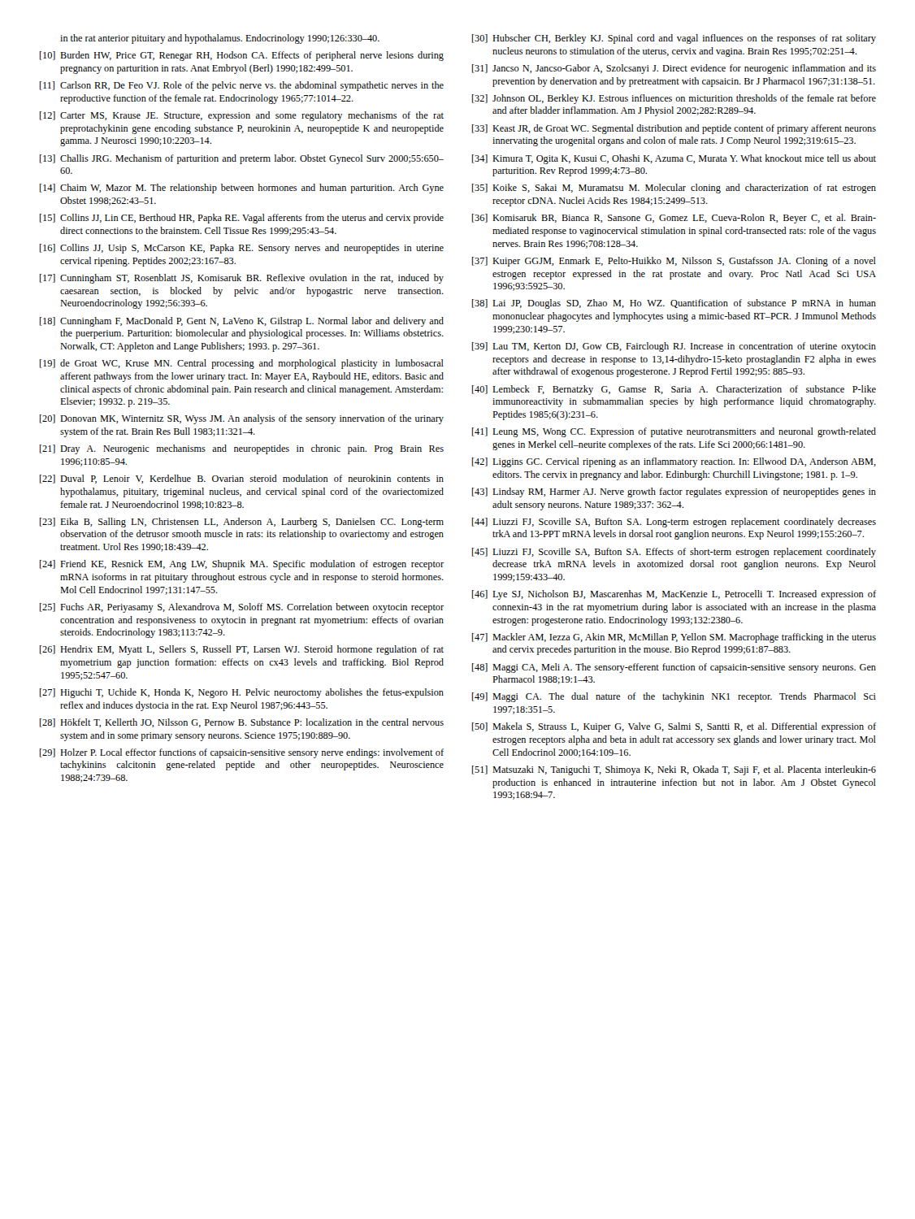in the rat anterior pituitary and hypothalamus. Endocrinology 1990;126:330–40.
[10] Burden HW, Price GT, Renegar RH, Hodson CA. Effects of peripheral nerve lesions during pregnancy on parturition in rats. Anat Embryol (Berl) 1990;182:499–501.
[11] Carlson RR, De Feo VJ. Role of the pelvic nerve vs. the abdominal sympathetic nerves in the reproductive function of the female rat. Endocrinology 1965;77:1014–22.
[12] Carter MS, Krause JE. Structure, expression and some regulatory mechanisms of the rat preprotachykinin gene encoding substance P, neurokinin A, neuropeptide K and neuropeptide gamma. J Neurosci 1990;10:2203–14.
[13] Challis JRG. Mechanism of parturition and preterm labor. Obstet Gynecol Surv 2000;55:650–60.
[14] Chaim W, Mazor M. The relationship between hormones and human parturition. Arch Gyne Obstet 1998;262:43–51.
[15] Collins JJ, Lin CE, Berthoud HR, Papka RE. Vagal afferents from the uterus and cervix provide direct connections to the brainstem. Cell Tissue Res 1999;295:43–54.
[16] Collins JJ, Usip S, McCarson KE, Papka RE. Sensory nerves and neuropeptides in uterine cervical ripening. Peptides 2002;23:167–83.
[17] Cunningham ST, Rosenblatt JS, Komisaruk BR. Reflexive ovulation in the rat, induced by caesarean section, is blocked by pelvic and/or hypogastric nerve transection. Neuroendocrinology 1992;56:393–6.
[18] Cunningham F, MacDonald P, Gent N, LaVeno K, Gilstrap L. Normal labor and delivery and the puerperium. Parturition: biomolecular and physiological processes. In: Williams obstetrics. Norwalk, CT: Appleton and Lange Publishers; 1993. p. 297–361.
[19] de Groat WC, Kruse MN. Central processing and morphological plasticity in lumbosacral afferent pathways from the lower urinary tract. In: Mayer EA, Raybould HE, editors. Basic and clinical aspects of chronic abdominal pain. Pain research and clinical management. Amsterdam: Elsevier; 19932. p. 219–35.
[20] Donovan MK, Winternitz SR, Wyss JM. An analysis of the sensory innervation of the urinary system of the rat. Brain Res Bull 1983;11:321–4.
[21] Dray A. Neurogenic mechanisms and neuropeptides in chronic pain. Prog Brain Res 1996;110:85–94.
[22] Duval P, Lenoir V, Kerdelhue B. Ovarian steroid modulation of neurokinin contents in hypothalamus, pituitary, trigeminal nucleus, and cervical spinal cord of the ovariectomized female rat. J Neuroendocrinol 1998;10:823–8.
[23] Eika B, Salling LN, Christensen LL, Anderson A, Laurberg S, Danielsen CC. Long-term observation of the detrusor smooth muscle in rats: its relationship to ovariectomy and estrogen treatment. Urol Res 1990;18:439–42.
[24] Friend KE, Resnick EM, Ang LW, Shupnik MA. Specific modulation of estrogen receptor mRNA isoforms in rat pituitary throughout estrous cycle and in response to steroid hormones. Mol Cell Endocrinol 1997;131:147–55.
[25] Fuchs AR, Periyasamy S, Alexandrova M, Soloff MS. Correlation between oxytocin receptor concentration and responsiveness to oxytocin in pregnant rat myometrium: effects of ovarian steroids. Endocrinology 1983;113:742–9.
[26] Hendrix EM, Myatt L, Sellers S, Russell PT, Larsen WJ. Steroid hormone regulation of rat myometrium gap junction formation: effects on cx43 levels and trafficking. Biol Reprod 1995;52:547–60.
[27] Higuchi T, Uchide K, Honda K, Negoro H. Pelvic neuroctomy abolishes the fetus-expulsion reflex and induces dystocia in the rat. Exp Neurol 1987;96:443–55.
[28] Hökfelt T, Kellerth JO, Nilsson G, Pernow B. Substance P: localization in the central nervous system and in some primary sensory neurons. Science 1975;190:889–90.
[29] Holzer P. Local effector functions of capsaicin-sensitive sensory nerve endings: involvement of tachykinins calcitonin gene-related peptide and other neuropeptides. Neuroscience 1988;24:739–68.
[30] Hubscher CH, Berkley KJ. Spinal cord and vagal influences on the responses of rat solitary nucleus neurons to stimulation of the uterus, cervix and vagina. Brain Res 1995;702:251–4.
[31] Jancso N, Jancso-Gabor A, Szolcsanyi J. Direct evidence for neurogenic inflammation and its prevention by denervation and by pretreatment with capsaicin. Br J Pharmacol 1967;31:138–51.
[32] Johnson OL, Berkley KJ. Estrous influences on micturition thresholds of the female rat before and after bladder inflammation. Am J Physiol 2002;282:R289–94.
[33] Keast JR, de Groat WC. Segmental distribution and peptide content of primary afferent neurons innervating the urogenital organs and colon of male rats. J Comp Neurol 1992;319:615–23.
[34] Kimura T, Ogita K, Kusui C, Ohashi K, Azuma C, Murata Y. What knockout mice tell us about parturition. Rev Reprod 1999;4:73–80.
[35] Koike S, Sakai M, Muramatsu M. Molecular cloning and characterization of rat estrogen receptor cDNA. Nuclei Acids Res 1984;15:2499–513.
[36] Komisaruk BR, Bianca R, Sansone G, Gomez LE, Cueva-Rolon R, Beyer C, et al. Brain-mediated response to vaginocervical stimulation in spinal cord-transected rats: role of the vagus nerves. Brain Res 1996;708:128–34.
[37] Kuiper GGJM, Enmark E, Pelto-Huikko M, Nilsson S, Gustafsson JA. Cloning of a novel estrogen receptor expressed in the rat prostate and ovary. Proc Natl Acad Sci USA 1996;93:5925–30.
[38] Lai JP, Douglas SD, Zhao M, Ho WZ. Quantification of substance P mRNA in human mononuclear phagocytes and lymphocytes using a mimic-based RT–PCR. J Immunol Methods 1999;230:149–57.
[39] Lau TM, Kerton DJ, Gow CB, Fairclough RJ. Increase in concentration of uterine oxytocin receptors and decrease in response to 13,14-dihydro-15-keto prostaglandin F2 alpha in ewes after withdrawal of exogenous progesterone. J Reprod Fertil 1992;95: 885–93.
[40] Lembeck F, Bernatzky G, Gamse R, Saria A. Characterization of substance P-like immunoreactivity in submammalian species by high performance liquid chromatography. Peptides 1985;6(3):231–6.
[41] Leung MS, Wong CC. Expression of putative neurotransmitters and neuronal growth-related genes in Merkel cell–neurite complexes of the rats. Life Sci 2000;66:1481–90.
[42] Liggins GC. Cervical ripening as an inflammatory reaction. In: Ellwood DA, Anderson ABM, editors. The cervix in pregnancy and labor. Edinburgh: Churchill Livingstone; 1981. p. 1–9.
[43] Lindsay RM, Harmer AJ. Nerve growth factor regulates expression of neuropeptides genes in adult sensory neurons. Nature 1989;337: 362–4.
[44] Liuzzi FJ, Scoville SA, Bufton SA. Long-term estrogen replacement coordinately decreases trkA and 13-PPT mRNA levels in dorsal root ganglion neurons. Exp Neurol 1999;155:260–7.
[45] Liuzzi FJ, Scoville SA, Bufton SA. Effects of short-term estrogen replacement coordinately decrease trkA mRNA levels in axotomized dorsal root ganglion neurons. Exp Neurol 1999;159:433–40.
[46] Lye SJ, Nicholson BJ, Mascarenhas M, MacKenzie L, Petrocelli T. Increased expression of connexin-43 in the rat myometrium during labor is associated with an increase in the plasma estrogen: progesterone ratio. Endocrinology 1993;132:2380–6.
[47] Mackler AM, Iezza G, Akin MR, McMillan P, Yellon SM. Macrophage trafficking in the uterus and cervix precedes parturition in the mouse. Bio Reprod 1999;61:87–883.
[48] Maggi CA, Meli A. The sensory-efferent function of capsaicin-sensitive sensory neurons. Gen Pharmacol 1988;19:1–43.
[49] Maggi CA. The dual nature of the tachykinin NK1 receptor. Trends Pharmacol Sci 1997;18:351–5.
[50] Makela S, Strauss L, Kuiper G, Valve G, Salmi S, Santti R, et al. Differential expression of estrogen receptors alpha and beta in adult rat accessory sex glands and lower urinary tract. Mol Cell Endocrinol 2000;164:109–16.
[51] Matsuzaki N, Taniguchi T, Shimoya K, Neki R, Okada T, Saji F, et al. Placenta interleukin-6 production is enhanced in intrauterine infection but not in labor. Am J Obstet Gynecol 1993;168:94–7.